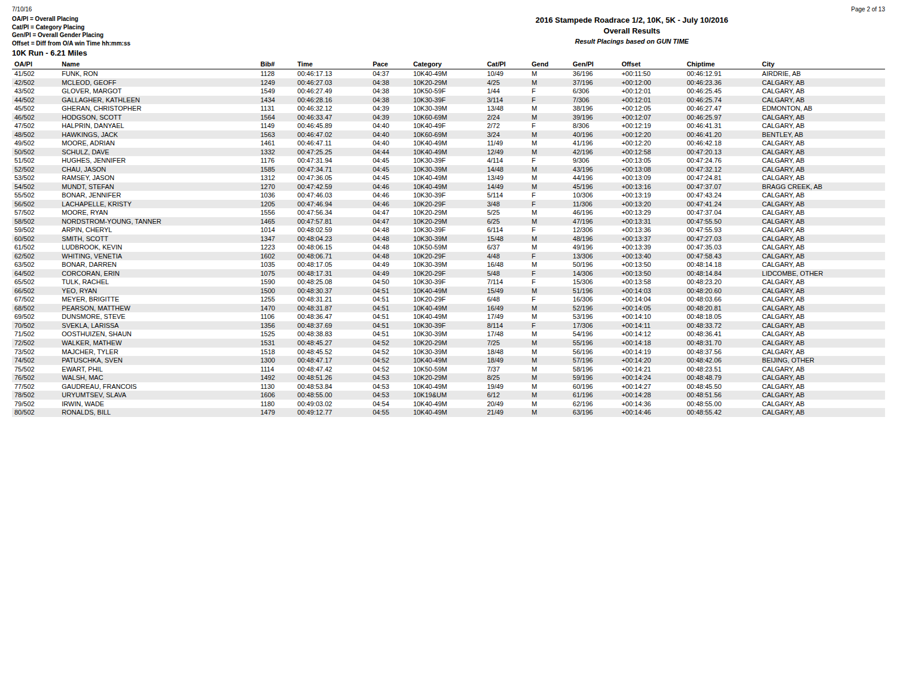7/10/16
Page 2 of 13
OA/Pl = Overall Placing
Cat/Pl = Category Placing
Gen/Pl = Overall Gender Placing
Offset = Diff from O/A win Time hh:mm:ss
2016 Stampede Roadrace 1/2, 10K, 5K - July 10/2016
Overall Results
Result Placings based on GUN TIME
10K Run - 6.21 Miles
| OA/Pl | Name | Bib# | Time | Pace | Category | Cat/Pl | Gend | Gen/Pl | Offset | Chiptime | City |
| --- | --- | --- | --- | --- | --- | --- | --- | --- | --- | --- | --- |
| 41/502 | FUNK, RON | 1128 | 00:46:17.13 | 04:37 | 10K40-49M | 10/49 | M | 36/196 | +00:11:50 | 00:46:12.91 | AIRDRIE, AB |
| 42/502 | MCLEOD, GEOFF | 1249 | 00:46:27.03 | 04:38 | 10K20-29M | 4/25 | M | 37/196 | +00:12:00 | 00:46:23.36 | CALGARY, AB |
| 43/502 | GLOVER, MARGOT | 1549 | 00:46:27.49 | 04:38 | 10K50-59F | 1/44 | F | 6/306 | +00:12:01 | 00:46:25.45 | CALGARY, AB |
| 44/502 | GALLAGHER, KATHLEEN | 1434 | 00:46:28.16 | 04:38 | 10K30-39F | 3/114 | F | 7/306 | +00:12:01 | 00:46:25.74 | CALGARY, AB |
| 45/502 | GHERAN, CHRISTOPHER | 1131 | 00:46:32.12 | 04:39 | 10K30-39M | 13/48 | M | 38/196 | +00:12:05 | 00:46:27.47 | EDMONTON, AB |
| 46/502 | HODGSON, SCOTT | 1564 | 00:46:33.47 | 04:39 | 10K60-69M | 2/24 | M | 39/196 | +00:12:07 | 00:46:25.97 | CALGARY, AB |
| 47/502 | HALPRIN, DANYAEL | 1149 | 00:46:45.89 | 04:40 | 10K40-49F | 2/72 | F | 8/306 | +00:12:19 | 00:46:41.31 | CALGARY, AB |
| 48/502 | HAWKINGS, JACK | 1563 | 00:46:47.02 | 04:40 | 10K60-69M | 3/24 | M | 40/196 | +00:12:20 | 00:46:41.20 | BENTLEY, AB |
| 49/502 | MOORE, ADRIAN | 1461 | 00:46:47.11 | 04:40 | 10K40-49M | 11/49 | M | 41/196 | +00:12:20 | 00:46:42.18 | CALGARY, AB |
| 50/502 | SCHULZ, DAVE | 1332 | 00:47:25.25 | 04:44 | 10K40-49M | 12/49 | M | 42/196 | +00:12:58 | 00:47:20.13 | CALGARY, AB |
| 51/502 | HUGHES, JENNIFER | 1176 | 00:47:31.94 | 04:45 | 10K30-39F | 4/114 | F | 9/306 | +00:13:05 | 00:47:24.76 | CALGARY, AB |
| 52/502 | CHAU, JASON | 1585 | 00:47:34.71 | 04:45 | 10K30-39M | 14/48 | M | 43/196 | +00:13:08 | 00:47:32.12 | CALGARY, AB |
| 53/502 | RAMSEY, JASON | 1312 | 00:47:36.05 | 04:45 | 10K40-49M | 13/49 | M | 44/196 | +00:13:09 | 00:47:24.81 | CALGARY, AB |
| 54/502 | MUNDT, STEFAN | 1270 | 00:47:42.59 | 04:46 | 10K40-49M | 14/49 | M | 45/196 | +00:13:16 | 00:47:37.07 | BRAGG CREEK, AB |
| 55/502 | BONAR, JENNIFER | 1036 | 00:47:46.03 | 04:46 | 10K30-39F | 5/114 | F | 10/306 | +00:13:19 | 00:47:43.24 | CALGARY, AB |
| 56/502 | LACHAPELLE, KRISTY | 1205 | 00:47:46.94 | 04:46 | 10K20-29F | 3/48 | F | 11/306 | +00:13:20 | 00:47:41.24 | CALGARY, AB |
| 57/502 | MOORE, RYAN | 1556 | 00:47:56.34 | 04:47 | 10K20-29M | 5/25 | M | 46/196 | +00:13:29 | 00:47:37.04 | CALGARY, AB |
| 58/502 | NORDSTROM-YOUNG, TANNER | 1465 | 00:47:57.81 | 04:47 | 10K20-29M | 6/25 | M | 47/196 | +00:13:31 | 00:47:55.50 | CALGARY, AB |
| 59/502 | ARPIN, CHERYL | 1014 | 00:48:02.59 | 04:48 | 10K30-39F | 6/114 | F | 12/306 | +00:13:36 | 00:47:55.93 | CALGARY, AB |
| 60/502 | SMITH, SCOTT | 1347 | 00:48:04.23 | 04:48 | 10K30-39M | 15/48 | M | 48/196 | +00:13:37 | 00:47:27.03 | CALGARY, AB |
| 61/502 | LUDBROOK, KEVIN | 1223 | 00:48:06.15 | 04:48 | 10K50-59M | 6/37 | M | 49/196 | +00:13:39 | 00:47:35.03 | CALGARY, AB |
| 62/502 | WHITING, VENETIA | 1602 | 00:48:06.71 | 04:48 | 10K20-29F | 4/48 | F | 13/306 | +00:13:40 | 00:47:58.43 | CALGARY, AB |
| 63/502 | BONAR, DARREN | 1035 | 00:48:17.05 | 04:49 | 10K30-39M | 16/48 | M | 50/196 | +00:13:50 | 00:48:14.18 | CALGARY, AB |
| 64/502 | CORCORAN, ERIN | 1075 | 00:48:17.31 | 04:49 | 10K20-29F | 5/48 | F | 14/306 | +00:13:50 | 00:48:14.84 | LIDCOMBE, OTHER |
| 65/502 | TULK, RACHEL | 1590 | 00:48:25.08 | 04:50 | 10K30-39F | 7/114 | F | 15/306 | +00:13:58 | 00:48:23.20 | CALGARY, AB |
| 66/502 | YEO, RYAN | 1500 | 00:48:30.37 | 04:51 | 10K40-49M | 15/49 | M | 51/196 | +00:14:03 | 00:48:20.60 | CALGARY, AB |
| 67/502 | MEYER, BRIGITTE | 1255 | 00:48:31.21 | 04:51 | 10K20-29F | 6/48 | F | 16/306 | +00:14:04 | 00:48:03.66 | CALGARY, AB |
| 68/502 | PEARSON, MATTHEW | 1470 | 00:48:31.87 | 04:51 | 10K40-49M | 16/49 | M | 52/196 | +00:14:05 | 00:48:20.81 | CALGARY, AB |
| 69/502 | DUNSMORE, STEVE | 1106 | 00:48:36.47 | 04:51 | 10K40-49M | 17/49 | M | 53/196 | +00:14:10 | 00:48:18.05 | CALGARY, AB |
| 70/502 | SVEKLA, LARISSA | 1356 | 00:48:37.69 | 04:51 | 10K30-39F | 8/114 | F | 17/306 | +00:14:11 | 00:48:33.72 | CALGARY, AB |
| 71/502 | OOSTHUIZEN, SHAUN | 1525 | 00:48:38.83 | 04:51 | 10K30-39M | 17/48 | M | 54/196 | +00:14:12 | 00:48:36.41 | CALGARY, AB |
| 72/502 | WALKER, MATHEW | 1531 | 00:48:45.27 | 04:52 | 10K20-29M | 7/25 | M | 55/196 | +00:14:18 | 00:48:31.70 | CALGARY, AB |
| 73/502 | MAJCHER, TYLER | 1518 | 00:48:45.52 | 04:52 | 10K30-39M | 18/48 | M | 56/196 | +00:14:19 | 00:48:37.56 | CALGARY, AB |
| 74/502 | PATUSCHKA, SVEN | 1300 | 00:48:47.17 | 04:52 | 10K40-49M | 18/49 | M | 57/196 | +00:14:20 | 00:48:42.06 | BEIJING, OTHER |
| 75/502 | EWART, PHIL | 1114 | 00:48:47.42 | 04:52 | 10K50-59M | 7/37 | M | 58/196 | +00:14:21 | 00:48:23.51 | CALGARY, AB |
| 76/502 | WALSH, MAC | 1492 | 00:48:51.26 | 04:53 | 10K20-29M | 8/25 | M | 59/196 | +00:14:24 | 00:48:48.79 | CALGARY, AB |
| 77/502 | GAUDREAU, FRANCOIS | 1130 | 00:48:53.84 | 04:53 | 10K40-49M | 19/49 | M | 60/196 | +00:14:27 | 00:48:45.50 | CALGARY, AB |
| 78/502 | URYUMTSEV, SLAVA | 1606 | 00:48:55.00 | 04:53 | 10K19&UM | 6/12 | M | 61/196 | +00:14:28 | 00:48:51.56 | CALGARY, AB |
| 79/502 | IRWIN, WADE | 1180 | 00:49:03.02 | 04:54 | 10K40-49M | 20/49 | M | 62/196 | +00:14:36 | 00:48:55.00 | CALGARY, AB |
| 80/502 | RONALDS, BILL | 1479 | 00:49:12.77 | 04:55 | 10K40-49M | 21/49 | M | 63/196 | +00:14:46 | 00:48:55.42 | CALGARY, AB |